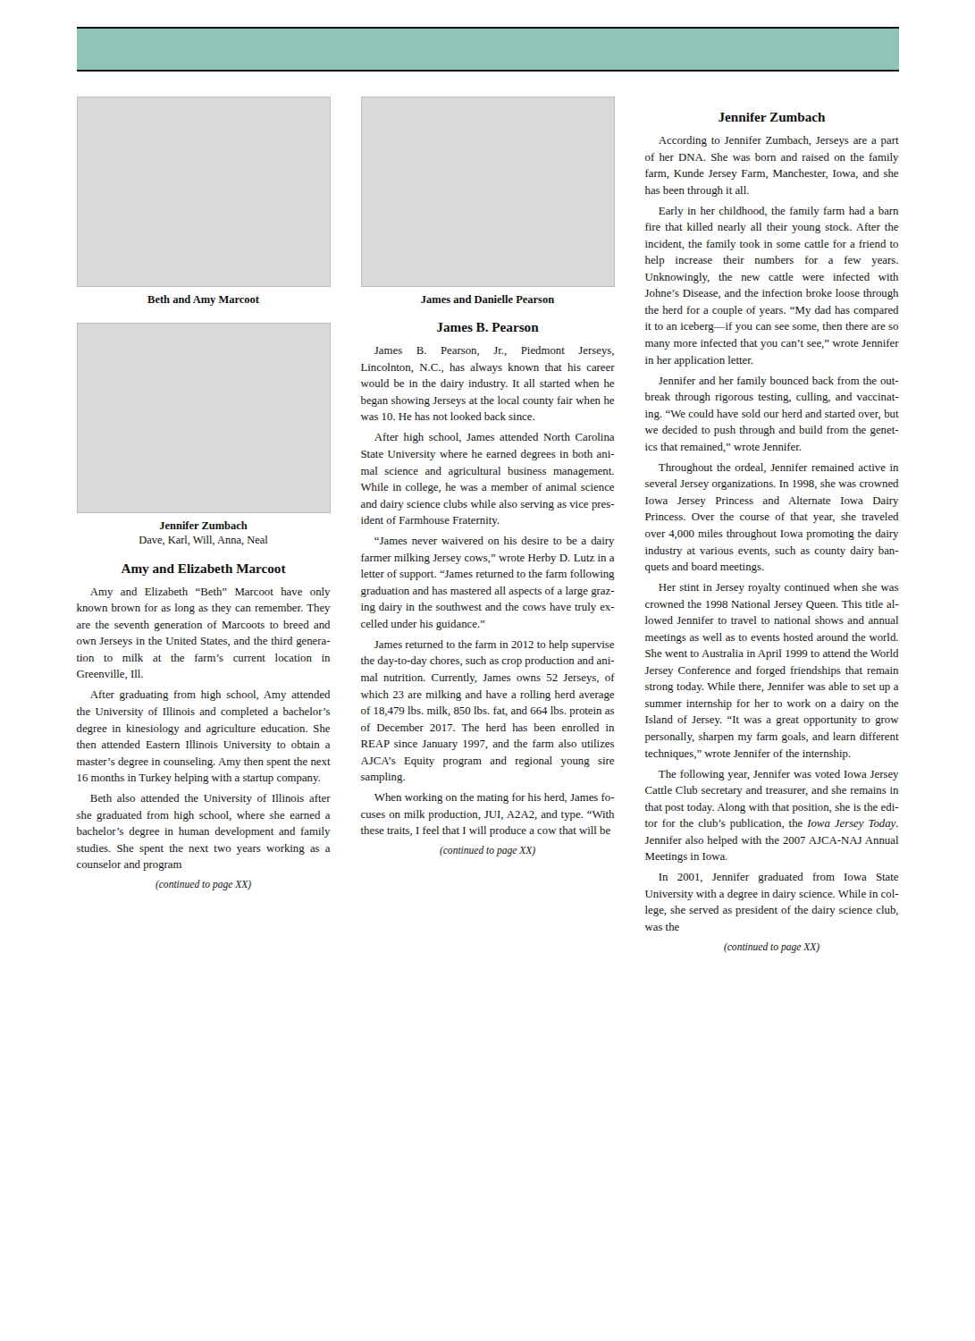Beth and Amy Marcoot
Jennifer Zumbach
Dave, Karl, Will, Anna, Neal
Amy and Elizabeth Marcoot
Amy and Elizabeth “Beth” Marcoot have only known brown for as long as they can remember. They are the seventh generation of Marcoots to breed and own Jerseys in the United States, and the third generation to milk at the farm’s current location in Greenville, Ill.
After graduating from high school, Amy attended the University of Illinois and completed a bachelor’s degree in kinesiology and agriculture education. She then attended Eastern Illinois University to obtain a master’s degree in counseling. Amy then spent the next 16 months in Turkey helping with a startup company.
Beth also attended the University of Illinois after she graduated from high school, where she earned a bachelor’s degree in human development and family studies. She spent the next two years working as a counselor and program
(continued to page XX)
James and Danielle Pearson
James B. Pearson
James B. Pearson, Jr., Piedmont Jerseys, Lincolnton, N.C., has always known that his career would be in the dairy industry. It all started when he began showing Jerseys at the local county fair when he was 10. He has not looked back since.
After high school, James attended North Carolina State University where he earned degrees in both animal science and agricultural business management. While in college, he was a member of animal science and dairy science clubs while also serving as vice president of Farmhouse Fraternity.
“James never waivered on his desire to be a dairy farmer milking Jersey cows,” wrote Herby D. Lutz in a letter of support. “James returned to the farm following graduation and has mastered all aspects of a large grazing dairy in the southwest and the cows have truly excelled under his guidance.”
James returned to the farm in 2012 to help supervise the day-to-day chores, such as crop production and animal nutrition. Currently, James owns 52 Jerseys, of which 23 are milking and have a rolling herd average of 18,479 lbs. milk, 850 lbs. fat, and 664 lbs. protein as of December 2017. The herd has been enrolled in REAP since January 1997, and the farm also utilizes AJCA’s Equity program and regional young sire sampling.
When working on the mating for his herd, James focuses on milk production, JUI, A2A2, and type. “With these traits, I feel that I will produce a cow that will be
(continued to page XX)
Jennifer Zumbach
According to Jennifer Zumbach, Jerseys are a part of her DNA. She was born and raised on the family farm, Kunde Jersey Farm, Manchester, Iowa, and she has been through it all.
Early in her childhood, the family farm had a barn fire that killed nearly all their young stock. After the incident, the family took in some cattle for a friend to help increase their numbers for a few years. Unknowingly, the new cattle were infected with Johne’s Disease, and the infection broke loose through the herd for a couple of years. “My dad has compared it to an iceberg—if you can see some, then there are so many more infected that you can’t see,” wrote Jennifer in her application letter.
Jennifer and her family bounced back from the outbreak through rigorous testing, culling, and vaccinating. “We could have sold our herd and started over, but we decided to push through and build from the genetics that remained,” wrote Jennifer.
Throughout the ordeal, Jennifer remained active in several Jersey organizations. In 1998, she was crowned Iowa Jersey Princess and Alternate Iowa Dairy Princess. Over the course of that year, she traveled over 4,000 miles throughout Iowa promoting the dairy industry at various events, such as county dairy banquets and board meetings.
Her stint in Jersey royalty continued when she was crowned the 1998 National Jersey Queen. This title allowed Jennifer to travel to national shows and annual meetings as well as to events hosted around the world. She went to Australia in April 1999 to attend the World Jersey Conference and forged friendships that remain strong today. While there, Jennifer was able to set up a summer internship for her to work on a dairy on the Island of Jersey. “It was a great opportunity to grow personally, sharpen my farm goals, and learn different techniques,” wrote Jennifer of the internship.
The following year, Jennifer was voted Iowa Jersey Cattle Club secretary and treasurer, and she remains in that post today. Along with that position, she is the editor for the club’s publication, the Iowa Jersey Today. Jennifer also helped with the 2007 AJCA-NAJ Annual Meetings in Iowa.
In 2001, Jennifer graduated from Iowa State University with a degree in dairy science. While in college, she served as president of the dairy science club, was the
(continued to page XX)